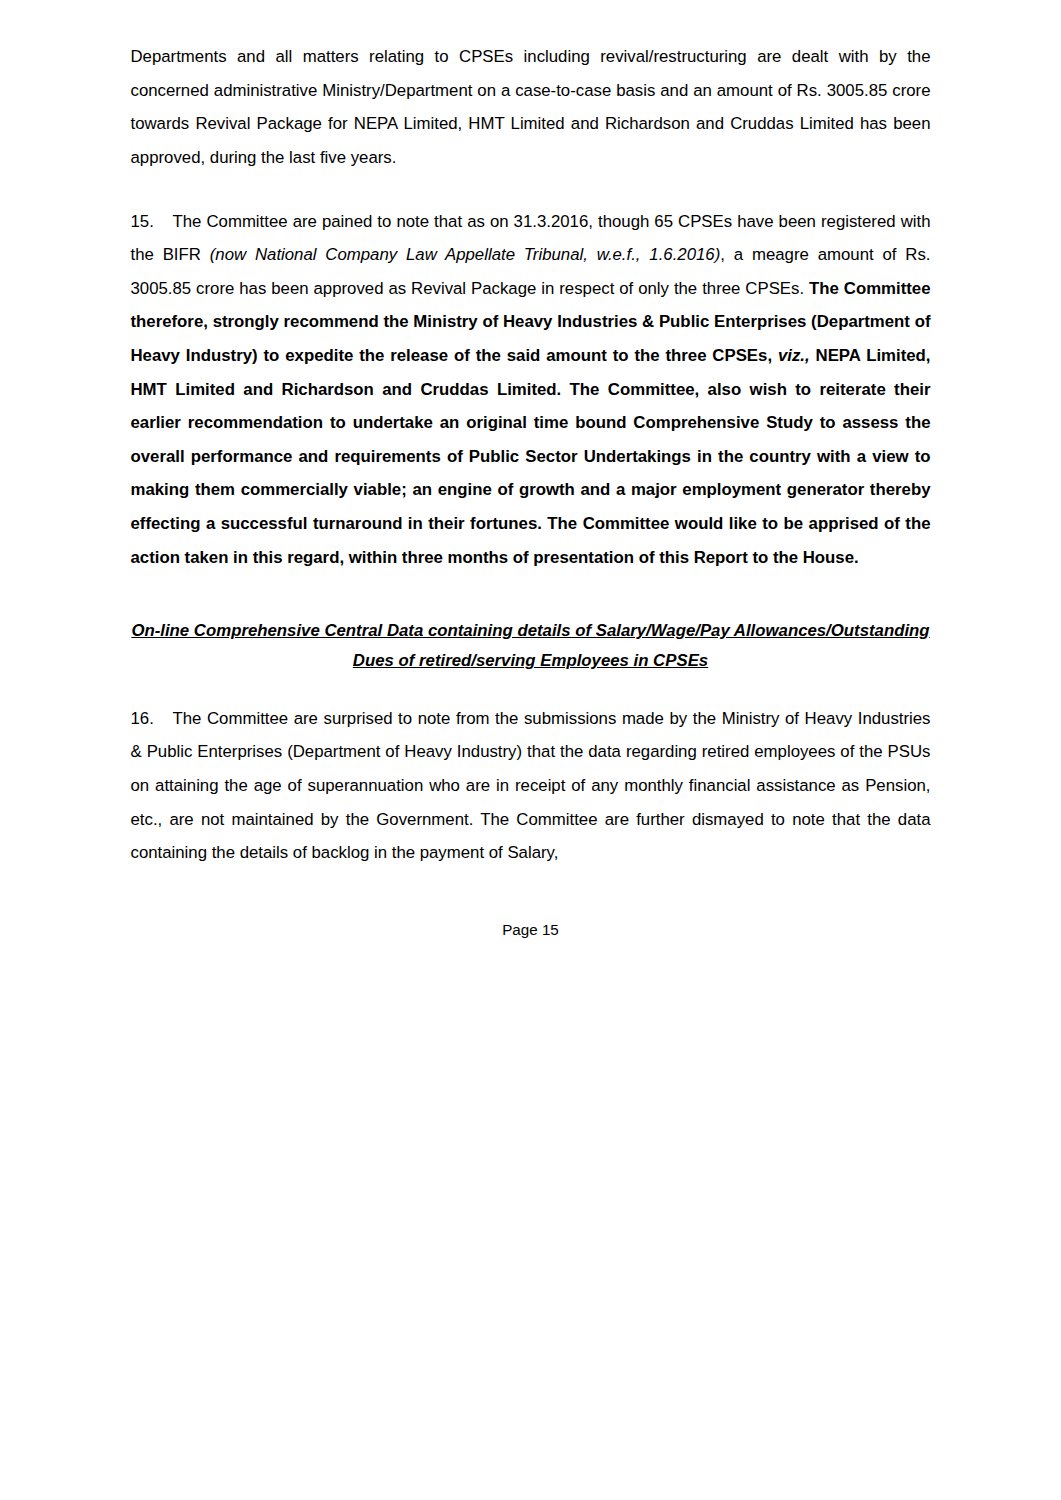Departments and all matters relating to CPSEs including revival/restructuring are dealt with by the concerned administrative Ministry/Department on a case-to-case basis and an amount of Rs. 3005.85 crore towards Revival Package for NEPA Limited, HMT Limited and Richardson and Cruddas Limited has been approved, during the last five years.
15. The Committee are pained to note that as on 31.3.2016, though 65 CPSEs have been registered with the BIFR (now National Company Law Appellate Tribunal, w.e.f., 1.6.2016), a meagre amount of Rs. 3005.85 crore has been approved as Revival Package in respect of only the three CPSEs. The Committee therefore, strongly recommend the Ministry of Heavy Industries & Public Enterprises (Department of Heavy Industry) to expedite the release of the said amount to the three CPSEs, viz., NEPA Limited, HMT Limited and Richardson and Cruddas Limited. The Committee, also wish to reiterate their earlier recommendation to undertake an original time bound Comprehensive Study to assess the overall performance and requirements of Public Sector Undertakings in the country with a view to making them commercially viable; an engine of growth and a major employment generator thereby effecting a successful turnaround in their fortunes. The Committee would like to be apprised of the action taken in this regard, within three months of presentation of this Report to the House.
On-line Comprehensive Central Data containing details of Salary/Wage/Pay Allowances/Outstanding Dues of retired/serving Employees in CPSEs
16. The Committee are surprised to note from the submissions made by the Ministry of Heavy Industries & Public Enterprises (Department of Heavy Industry) that the data regarding retired employees of the PSUs on attaining the age of superannuation who are in receipt of any monthly financial assistance as Pension, etc., are not maintained by the Government. The Committee are further dismayed to note that the data containing the details of backlog in the payment of Salary,
Page 15